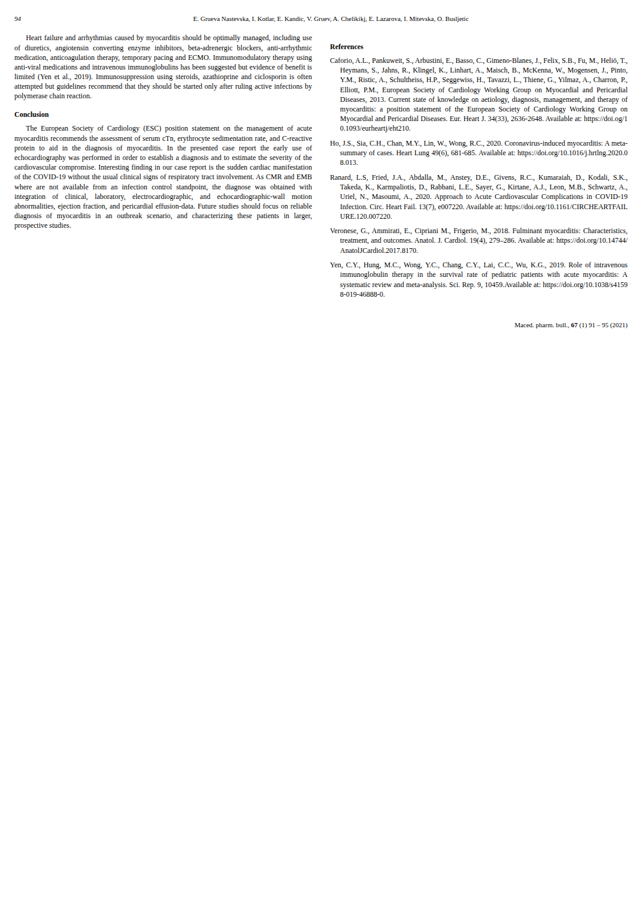94 E. Grueva Nastevska, I. Kotlar, E. Kandic, V. Gruev, A. Chelikikj, E. Lazarova, I. Mitevska, O. Busljetic
Heart failure and arrhythmias caused by myocarditis should be optimally managed, including use of diuretics, angiotensin converting enzyme inhibitors, beta-adrenergic blockers, anti-arrhythmic medication, anticoagulation therapy, temporary pacing and ECMO. Immunomodulatory therapy using anti-viral medications and intravenous immunoglobulins has been suggested but evidence of benefit is limited (Yen et al., 2019). Immunosuppression using steroids, azathioprine and ciclosporin is often attempted but guidelines recommend that they should be started only after ruling active infections by polymerase chain reaction.
Conclusion
The European Society of Cardiology (ESC) position statement on the management of acute myocarditis recommends the assessment of serum cTn, erythrocyte sedimentation rate, and C-reactive protein to aid in the diagnosis of myocarditis. In the presented case report the early use of echocardiography was performed in order to establish a diagnosis and to estimate the severity of the cardiovascular compromise. Interesting finding in our case report is the sudden cardiac manifestation of the COVID-19 without the usual clinical signs of respiratory tract involvement. As CMR and EMB where are not available from an infection control standpoint, the diagnose was obtained with integration of clinical, laboratory, electrocardiographic, and echocardiographic-wall motion abnormalities, ejection fraction, and pericardial effusion-data. Future studies should focus on reliable diagnosis of myocarditis in an outbreak scenario, and characterizing these patients in larger, prospective studies.
References
Caforio, A.L., Pankuweit, S., Arbustini, E., Basso, C., Gimeno-Blanes, J., Felix, S.B., Fu, M., Heliö, T., Heymans, S., Jahns, R., Klingel, K., Linhart, A., Maisch, B., McKenna, W., Mogensen, J., Pinto, Y.M., Ristic, A., Schultheiss, H.P., Seggewiss, H., Tavazzi, L., Thiene, G., Yilmaz, A., Charron, P., Elliott, P.M., European Society of Cardiology Working Group on Myocardial and Pericardial Diseases, 2013. Current state of knowledge on aetiology, diagnosis, management, and therapy of myocarditis: a position statement of the European Society of Cardiology Working Group on Myocardial and Pericardial Diseases. Eur. Heart J. 34(33), 2636-2648. Available at: https://doi.og/10.1093/eurheartj/eht210.
Ho, J.S., Sia, C.H., Chan, M.Y., Lin, W., Wong, R.C., 2020. Coronavirus-induced myocarditis: A meta-summary of cases. Heart Lung 49(6), 681-685. Available at: https://doi.org/10.1016/j.hrtlng.2020.08.013.
Ranard, L.S, Fried, J.A., Abdalla, M., Anstey, D.E., Givens, R.C., Kumaraiah, D., Kodali, S.K., Takeda, K., Karmpaliotis, D., Rabbani, L.E., Sayer, G., Kirtane, A.J., Leon, M.B., Schwartz, A., Uriel, N., Masoumi, A., 2020. Approach to Acute Cardiovascular Complications in COVID-19 Infection. Circ. Heart Fail. 13(7), e007220. Available at: https://doi.org/10.1161/CIRCHEARTFAILURE.120.007220.
Veronese, G., Ammirati, E., Cipriani M., Frigerio, M., 2018. Fulminant myocarditis: Characteristics, treatment, and outcomes. Anatol. J. Cardiol. 19(4), 279–286. Available at: https://doi.org/10.14744/AnatolJCardiol.2017.8170.
Yen, C.Y., Hung, M.C., Wong, Y.C., Chang, C.Y., Lai, C.C., Wu, K.G., 2019. Role of intravenous immunoglobulin therapy in the survival rate of pediatric patients with acute myocarditis: A systematic review and meta-analysis. Sci. Rep. 9, 10459.Available at: https://doi.org/10.1038/s41598-019-46888-0.
Maced. pharm. bull., 67 (1) 91 – 95 (2021)